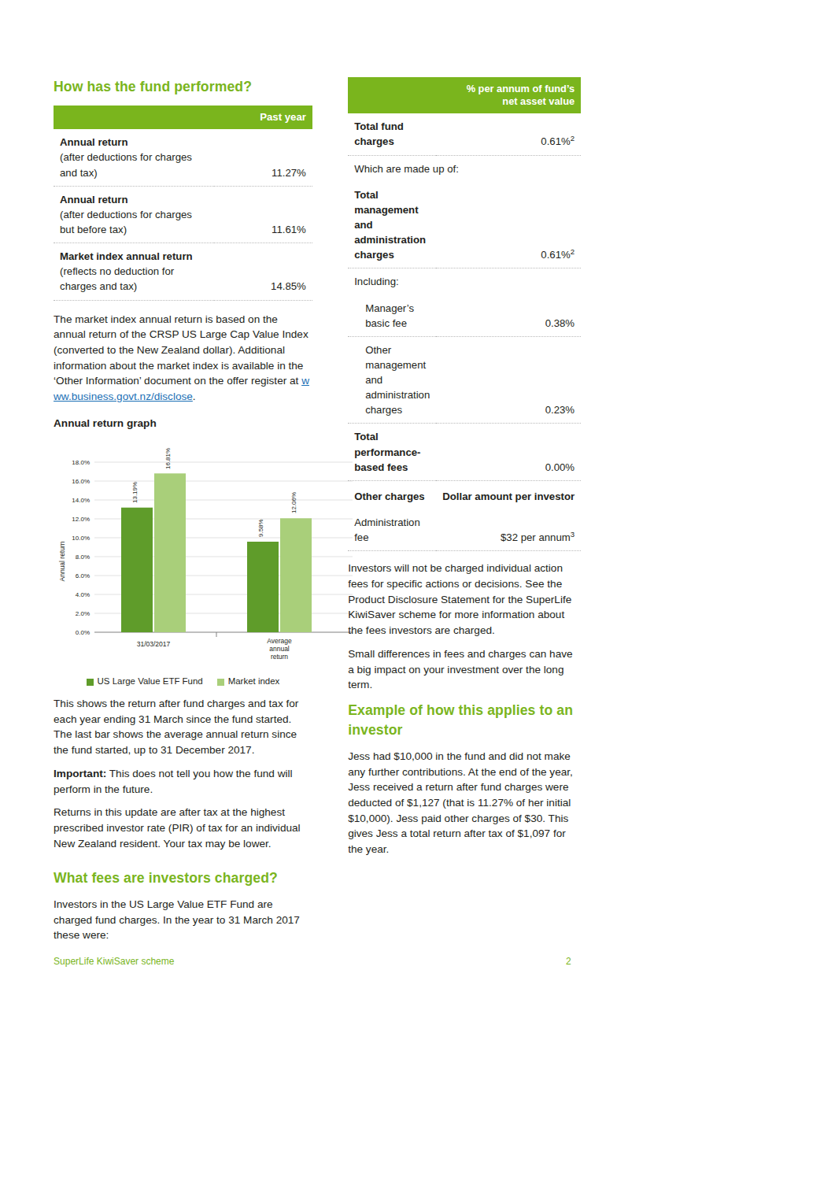How has the fund performed?
| | Past year |
| --- | --- |
| Annual return (after deductions for charges and tax) | 11.27% |
| Annual return (after deductions for charges but before tax) | 11.61% |
| Market index annual return (reflects no deduction for charges and tax) | 14.85% |
The market index annual return is based on the annual return of the CRSP US Large Cap Value Index (converted to the New Zealand dollar). Additional information about the market index is available in the ‘Other Information’ document on the offer register at www.business.govt.nz/disclose.
Annual return graph
Annual return 18.0% 16.0% 14.0% 12.0% 10.0% 8.0% 6.0% 4.0% 2.0% 0.0% 13.19% 16.81% 9.58% 12.06% 31/03/2017 Average annual return
US Large Value ETF Fund
Market index
This shows the return after fund charges and tax for each year ending 31 March since the fund started. The last bar shows the average annual return since the fund started, up to 31 December 2017.
Important: This does not tell you how the fund will perform in the future.
Returns in this update are after tax at the highest prescribed investor rate (PIR) of tax for an individual New Zealand resident. Your tax may be lower.
What fees are investors charged?
Investors in the US Large Value ETF Fund are charged fund charges. In the year to 31 March 2017 these were:
| | % per annum of fund’s net asset value |
| --- | --- |
| Total fund charges | 0.61% 2 |
| Which are made up of: |
| Total management and administration charges | 0.61% 2 |
| Including: |
| Manager’s basic fee | 0.38% |
| Other management and administration charges | 0.23% |
| Total performance-based fees | 0.00% |
| Other charges | Dollar amount per investor |
| Administration fee | $32 per annum 3 |
Investors will not be charged individual action fees for specific actions or decisions. See the Product Disclosure Statement for the SuperLife KiwiSaver scheme for more information about the fees investors are charged.
Small differences in fees and charges can have a big impact on your investment over the long term.
Example of how this applies to an investor
Jess had $10,000 in the fund and did not make any further contributions. At the end of the year, Jess received a return after fund charges were deducted of $1,127 (that is 11.27% of her initial $10,000). Jess paid other charges of $30. This gives Jess a total return after tax of $1,097 for the year.
SuperLife KiwiSaver scheme
2